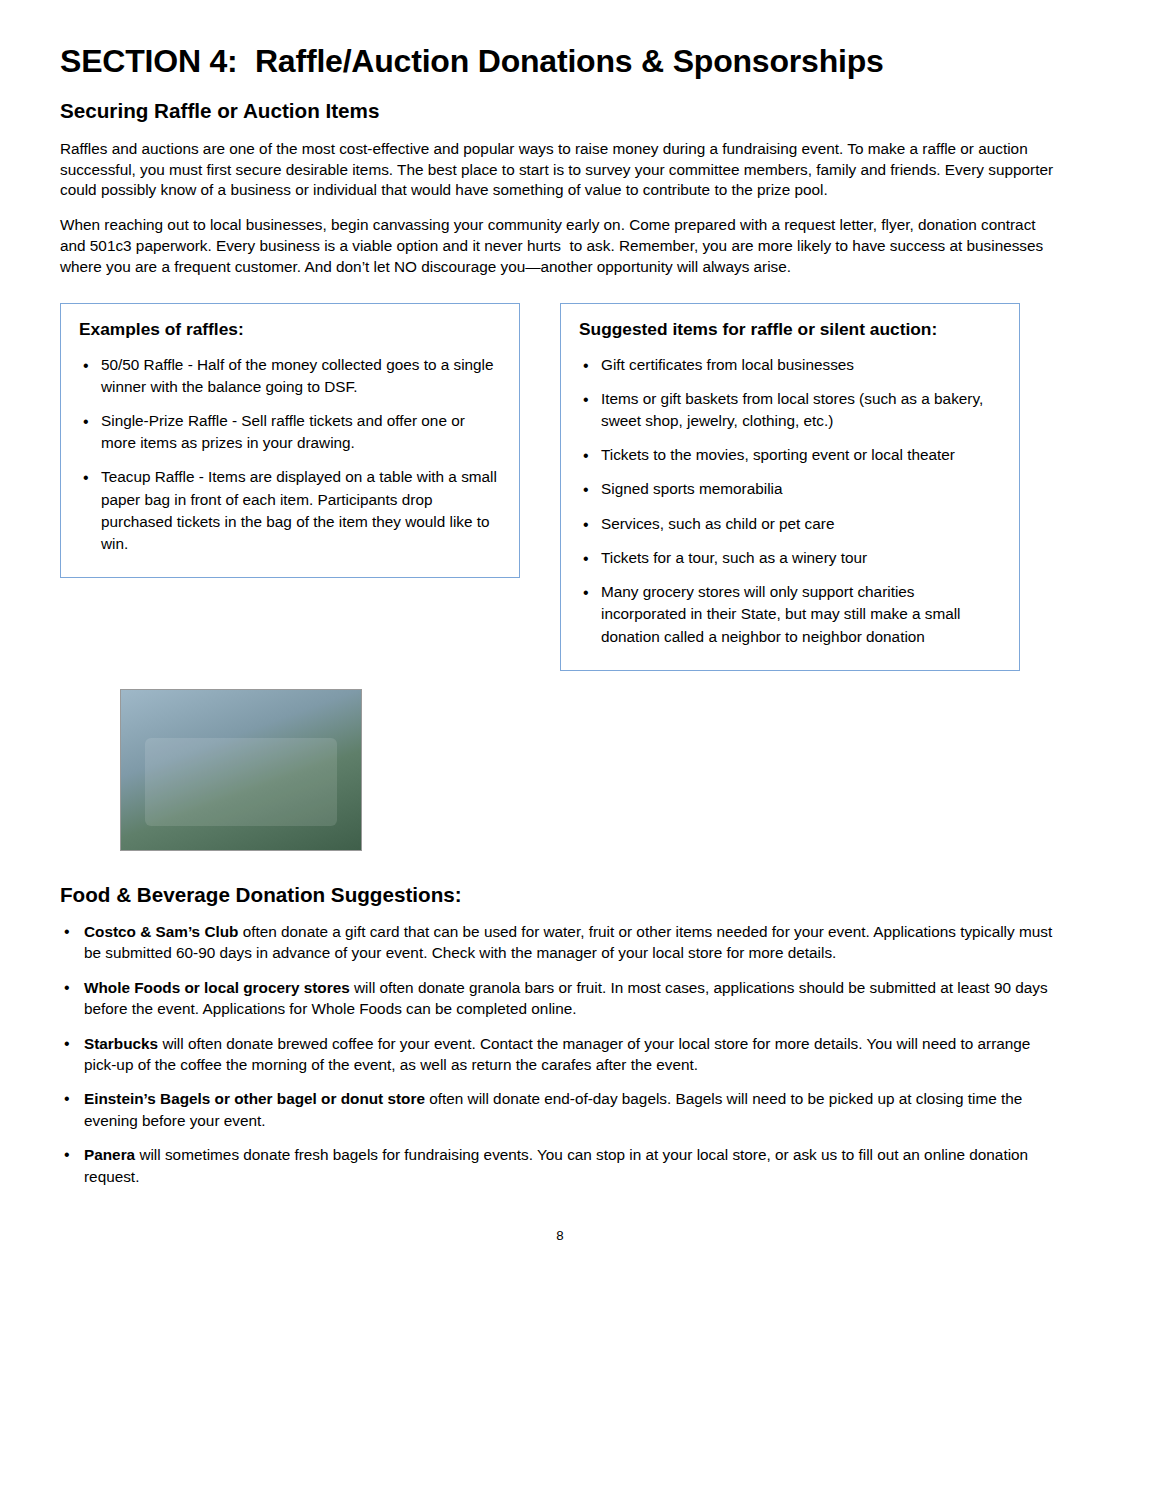SECTION 4: Raffle/Auction Donations & Sponsorships
Securing Raffle or Auction Items
Raffles and auctions are one of the most cost-effective and popular ways to raise money during a fundraising event. To make a raffle or auction successful, you must first secure desirable items. The best place to start is to survey your committee members, family and friends. Every supporter could possibly know of a business or individual that would have something of value to contribute to the prize pool.
When reaching out to local businesses, begin canvassing your community early on. Come prepared with a request letter, flyer, donation contract and 501c3 paperwork. Every business is a viable option and it never hurts to ask. Remember, you are more likely to have success at businesses where you are a frequent customer. And don’t let NO discourage you—another opportunity will always arise.
Examples of raffles:
50/50 Raffle - Half of the money collected goes to a single winner with the balance going to DSF.
Single-Prize Raffle - Sell raffle tickets and offer one or more items as prizes in your drawing.
Teacup Raffle - Items are displayed on a table with a small paper bag in front of each item. Participants drop purchased tickets in the bag of the item they would like to win.
Suggested items for raffle or silent auction:
Gift certificates from local businesses
Items or gift baskets from local stores (such as a bakery, sweet shop, jewelry, clothing, etc.)
Tickets to the movies, sporting event or local theater
Signed sports memorabilia
Services, such as child or pet care
Tickets for a tour, such as a winery tour
Many grocery stores will only support charities incorporated in their State, but may still make a small donation called a neighbor to neighbor donation
Food & Beverage Donation Suggestions:
Costco & Sam’s Club often donate a gift card that can be used for water, fruit or other items needed for your event. Applications typically must be submitted 60-90 days in advance of your event. Check with the manager of your local store for more details.
Whole Foods or local grocery stores will often donate granola bars or fruit. In most cases, applications should be submitted at least 90 days before the event. Applications for Whole Foods can be completed online.
Starbucks will often donate brewed coffee for your event. Contact the manager of your local store for more details. You will need to arrange pick-up of the coffee the morning of the event, as well as return the carafes after the event.
Einstein’s Bagels or other bagel or donut store often will donate end-of-day bagels. Bagels will need to be picked up at closing time the evening before your event.
Panera will sometimes donate fresh bagels for fundraising events. You can stop in at your local store, or ask us to fill out an online donation request.
8